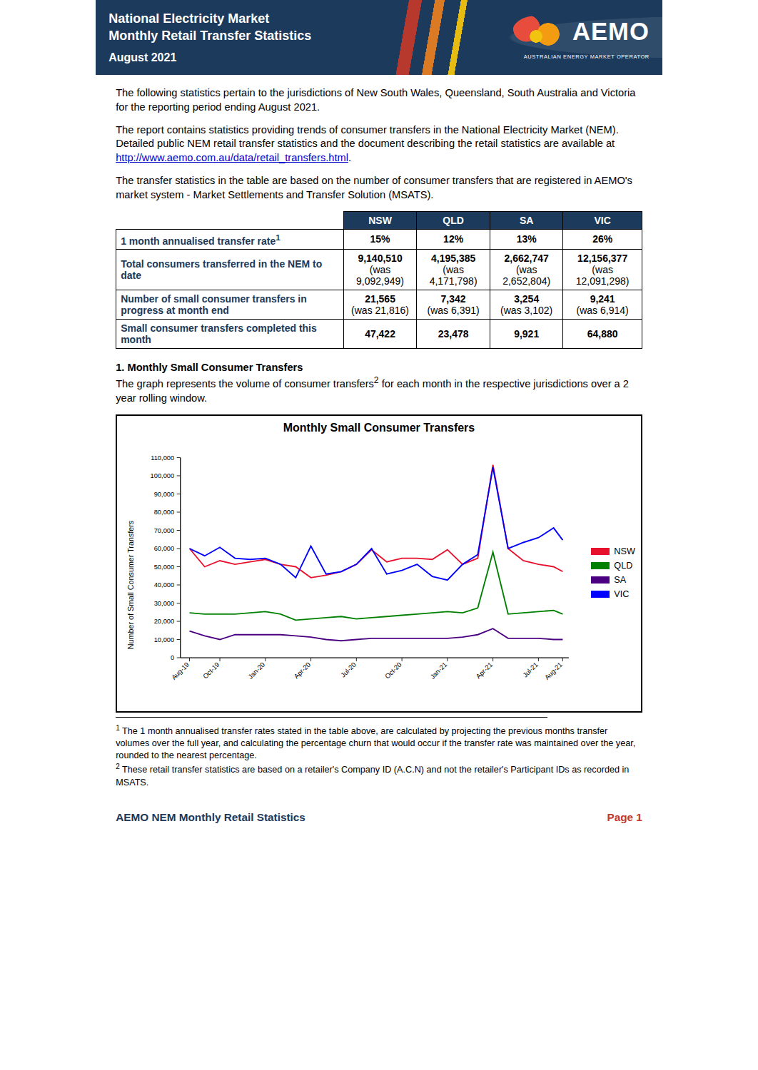National Electricity Market
Monthly Retail Transfer Statistics
August 2021
AEMO
AUSTRALIAN ENERGY MARKET OPERATOR
The following statistics pertain to the jurisdictions of New South Wales, Queensland, South Australia and Victoria for the reporting period ending August 2021.
The report contains statistics providing trends of consumer transfers in the National Electricity Market (NEM). Detailed public NEM retail transfer statistics and the document describing the retail statistics are available at http://www.aemo.com.au/data/retail_transfers.html.
The transfer statistics in the table are based on the number of consumer transfers that are registered in AEMO's market system - Market Settlements and Transfer Solution (MSATS).
| | NSW | QLD | SA | VIC |
| --- | --- | --- | --- | --- |
| 1 month annualised transfer rate 1 | 15% | 12% | 13% | 26% |
| Total consumers transferred in the NEM to date | 9,140,510 (was 9,092,949) | 4,195,385 (was 4,171,798) | 2,662,747 (was 2,652,804) | 12,156,377 (was 12,091,298) |
| Number of small consumer transfers in progress at month end | 21,565 (was 21,816) | 7,342 (was 6,391) | 3,254 (was 3,102) | 9,241 (was 6,914) |
| Small consumer transfers completed this month | 47,422 | 23,478 | 9,921 | 64,880 |
1. Monthly Small Consumer Transfers
The graph represents the volume of consumer transfers2 for each month in the respective jurisdictions over a 2 year rolling window.
Monthly Small Consumer Transfers
Number of Small Consumer Transfers 0 10,000 20,000 30,000 40,000 50,000 60,000 70,000 80,000 90,000 100,000 110,000 Aug-19 Oct-19 Jan-20 Apr-20 Jul-20 Oct-20 Jan-21 Apr-21 Jul-21 Aug-21
NSW
QLD
SA
VIC
1 The 1 month annualised transfer rates stated in the table above, are calculated by projecting the previous months transfer volumes over the full year, and calculating the percentage churn that would occur if the transfer rate was maintained over the year, rounded to the nearest percentage.
2 These retail transfer statistics are based on a retailer's Company ID (A.C.N) and not the retailer's Participant IDs as recorded in MSATS.
AEMO NEM Monthly Retail Statistics
Page 1